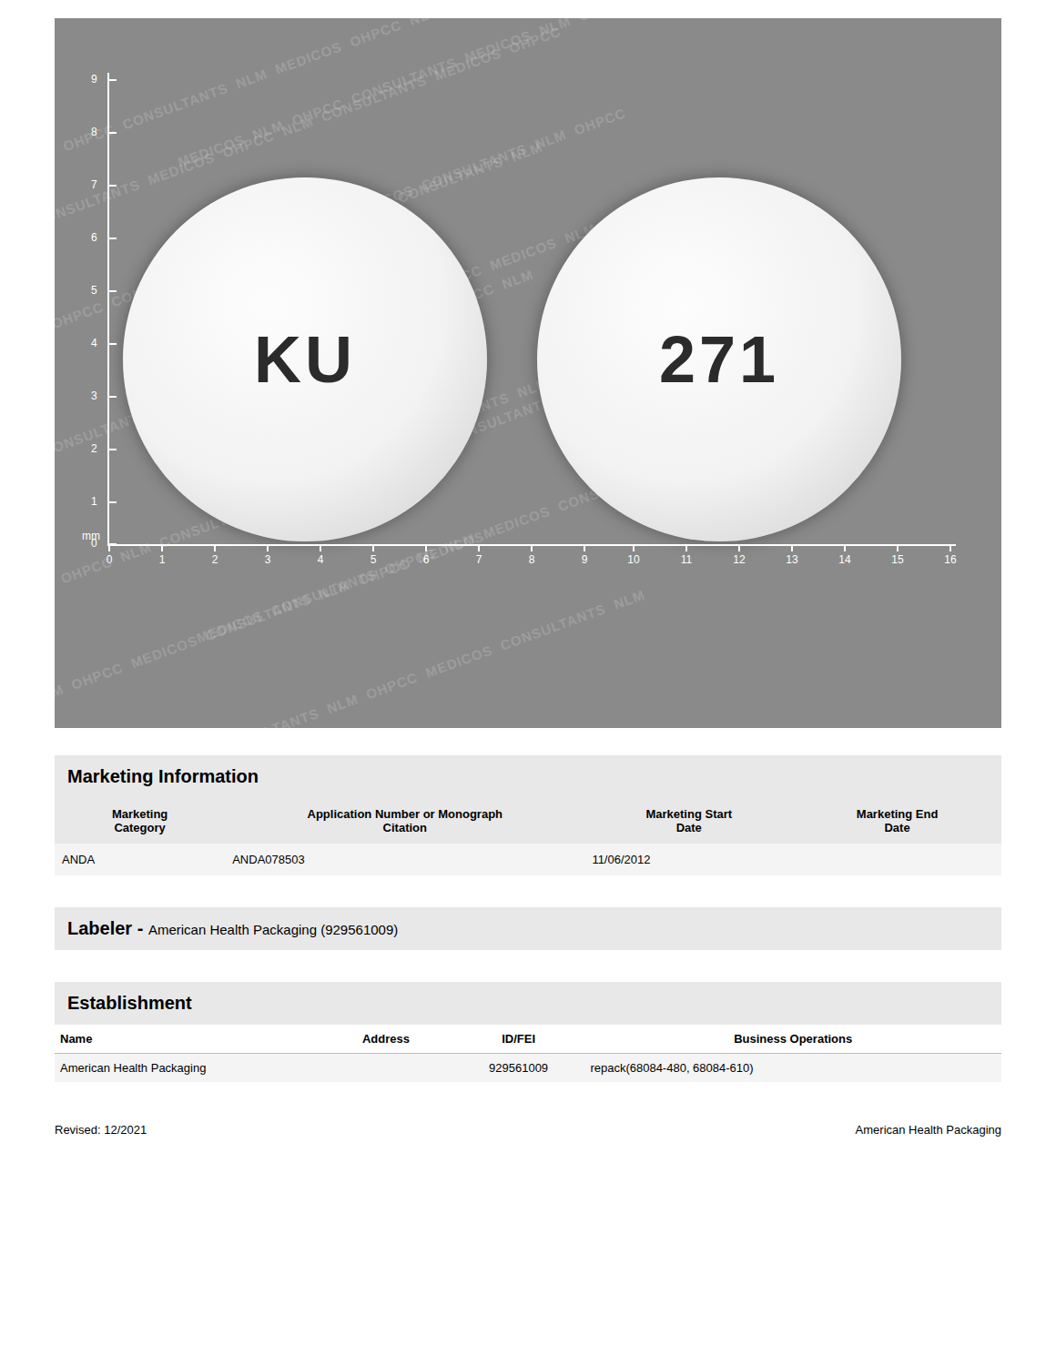OHPCC CONSULTANTS NLM MEDICOS OHPCC NLM CONSULTANTS MEDICOS
MEDICOS NLM OHPCC CONSULTANTS MEDICOS NLM OHPCC
CONSULTANTS MEDICOS OHPCC NLM CONSULTANTS MEDICOS OHPCC
NLM OHPCC MEDICOS CONSULTANTS NLM OHPCC
OHPCC CONSULTANTS NLM MEDICOS OHPCC CONSULTANTS NLM
MEDICOS NLM CONSULTANTS OHPCC MEDICOS NLM
CONSULTANTS OHPCC NLM MEDICOS CONSULTANTS OHPCC NLM
NLM MEDICOS OHPCC CONSULTANTS NLM MEDICOS
OHPCC NLM CONSULTANTS MEDICOS OHPCC NLM CONSULTANTS
MEDICOS CONSULTANTS OHPCC NLM MEDICOS CONSULTANTS
NLM OHPCC MEDICOS CONSULTANTS NLM OHPCC MEDICOS
CONSULTANTS NLM OHPCC MEDICOS CONSULTANTS NLM
KU
271
9
8
7
6
5
4
3
2
1
0
mm
0
1
2
3
4
5
6
7
8
9
10
11
12
13
14
15
16
Marketing Information
| Marketing Category | Application Number or Monograph Citation | Marketing Start Date | Marketing End Date |
| --- | --- | --- | --- |
| ANDA | ANDA078503 | 11/06/2012 | |
Labeler - American Health Packaging (929561009)
Establishment
| Name | Address | ID/FEI | Business Operations |
| --- | --- | --- | --- |
| American Health Packaging | | 929561009 | repack(68084-480, 68084-610) |
Revised: 12/2021
American Health Packaging